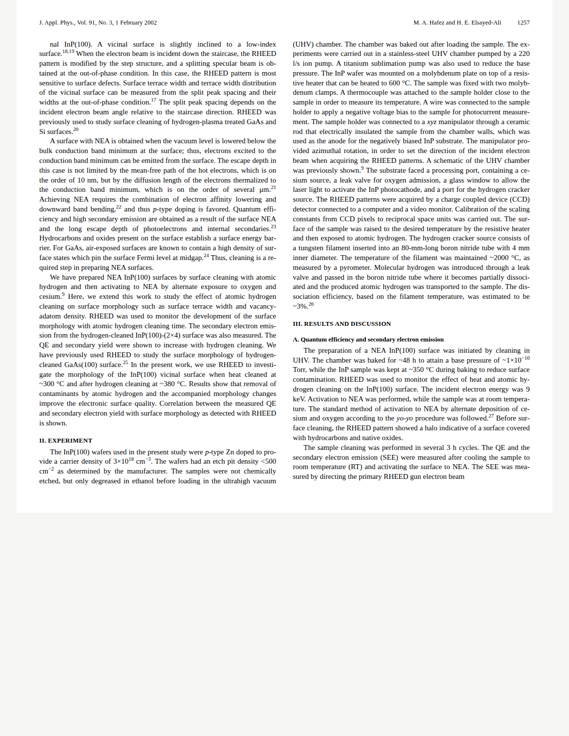J. Appl. Phys., Vol. 91, No. 3, 1 February 2002
M. A. Hafez and H. E. Elsayed-Ali 1257
nal InP(100). A vicinal surface is slightly inclined to a low-index surface.18,19 When the electron beam is incident down the staircase, the RHEED pattern is modified by the step structure, and a splitting specular beam is obtained at the out-of-phase condition. In this case, the RHEED pattern is most sensitive to surface defects. Surface terrace width and terrace width distribution of the vicinal surface can be measured from the split peak spacing and their widths at the out-of-phase condition.17 The split peak spacing depends on the incident electron beam angle relative to the staircase direction. RHEED was previously used to study surface cleaning of hydrogen-plasma treated GaAs and Si surfaces.20
A surface with NEA is obtained when the vacuum level is lowered below the bulk conduction band minimum at the surface; thus, electrons excited to the conduction band minimum can be emitted from the surface. The escape depth in this case is not limited by the mean-free path of the hot electrons, which is on the order of 10 nm, but by the diffusion length of the electrons thermalized to the conduction band minimum, which is on the order of several μm.21 Achieving NEA requires the combination of electron affinity lowering and downward band bending,22 and thus p-type doping is favored. Quantum efficiency and high secondary emission are obtained as a result of the surface NEA and the long escape depth of photoelectrons and internal secondaries.23 Hydrocarbons and oxides present on the surface establish a surface energy barrier. For GaAs, air-exposed surfaces are known to contain a high density of surface states which pin the surface Fermi level at midgap.24 Thus, cleaning is a required step in preparing NEA surfaces.
We have prepared NEA InP(100) surfaces by surface cleaning with atomic hydrogen and then activating to NEA by alternate exposure to oxygen and cesium.9 Here, we extend this work to study the effect of atomic hydrogen cleaning on surface morphology such as surface terrace width and vacancy-adatom density. RHEED was used to monitor the development of the surface morphology with atomic hydrogen cleaning time. The secondary electron emission from the hydrogen-cleaned InP(100)-(2×4) surface was also measured. The QE and secondary yield were shown to increase with hydrogen cleaning. We have previously used RHEED to study the surface morphology of hydrogen-cleaned GaAs(100) surface.25 In the present work, we use RHEED to investigate the morphology of the InP(100) vicinal surface when heat cleaned at ~300 °C and after hydrogen cleaning at ~380 °C. Results show that removal of contaminants by atomic hydrogen and the accompanied morphology changes improve the electronic surface quality. Correlation between the measured QE and secondary electron yield with surface morphology as detected with RHEED is shown.
II. EXPERIMENT
The InP(100) wafers used in the present study were p-type Zn doped to provide a carrier density of 3×1018 cm−3. The wafers had an etch pit density <500 cm−2 as determined by the manufacturer. The samples were not chemically etched, but only degreased in ethanol before loading in the ultrahigh vacuum (UHV) chamber. The chamber was baked out after loading the sample. The experiments were carried out in a stainless-steel UHV chamber pumped by a 220 l/s ion pump. A titanium sublimation pump was also used to reduce the base pressure. The InP wafer was mounted on a molybdenum plate on top of a resistive heater that can be heated to 600 °C. The sample was fixed with two molybdenum clamps. A thermocouple was attached to the sample holder close to the sample in order to measure its temperature. A wire was connected to the sample holder to apply a negative voltage bias to the sample for photocurrent measurement. The sample holder was connected to a xyz manipulator through a ceramic rod that electrically insulated the sample from the chamber walls, which was used as the anode for the negatively biased InP substrate. The manipulator provided azimuthal rotation, in order to set the direction of the incident electron beam when acquiring the RHEED patterns. A schematic of the UHV chamber was previously shown.9 The substrate faced a processing port, containing a cesium source, a leak valve for oxygen admission, a glass window to allow the laser light to activate the InP photocathode, and a port for the hydrogen cracker source. The RHEED patterns were acquired by a charge coupled device (CCD) detector connected to a computer and a video monitor. Calibration of the scaling constants from CCD pixels to reciprocal space units was carried out. The surface of the sample was raised to the desired temperature by the resistive heater and then exposed to atomic hydrogen. The hydrogen cracker source consists of a tungsten filament inserted into an 80-mm-long boron nitride tube with 4 mm inner diameter. The temperature of the filament was maintained ~2000 °C, as measured by a pyrometer. Molecular hydrogen was introduced through a leak valve and passed in the boron nitride tube where it becomes partially dissociated and the produced atomic hydrogen was transported to the sample. The dissociation efficiency, based on the filament temperature, was estimated to be ~3%.26
III. RESULTS AND DISCUSSION
A. Quantum efficiency and secondary electron emission
The preparation of a NEA InP(100) surface was initiated by cleaning in UHV. The chamber was baked for ~48 h to attain a base pressure of ~1×10−10 Torr, while the InP sample was kept at ~350 °C during baking to reduce surface contamination. RHEED was used to monitor the effect of heat and atomic hydrogen cleaning on the InP(100) surface. The incident electron energy was 9 keV. Activation to NEA was performed, while the sample was at room temperature. The standard method of activation to NEA by alternate deposition of cesium and oxygen according to the yo-yo procedure was followed.27 Before surface cleaning, the RHEED pattern showed a halo indicative of a surface covered with hydrocarbons and native oxides.
The sample cleaning was performed in several 3 h cycles. The QE and the secondary electron emission (SEE) were measured after cooling the sample to room temperature (RT) and activating the surface to NEA. The SEE was measured by directing the primary RHEED gun electron beam